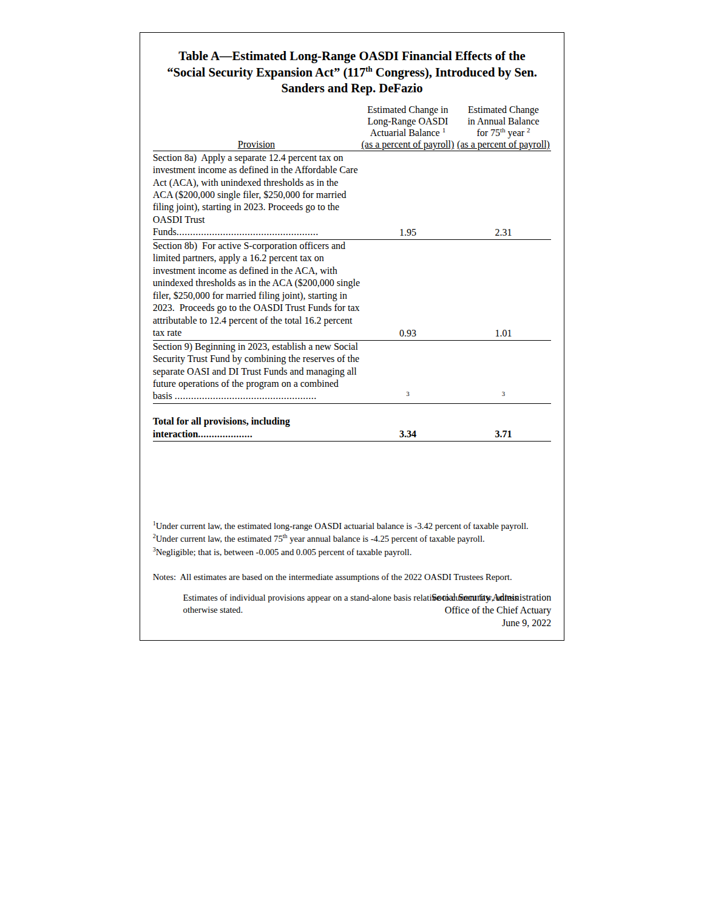Table A—Estimated Long-Range OASDI Financial Effects of the “Social Security Expansion Act” (117th Congress), Introduced by Sen. Sanders and Rep. DeFazio
| | Estimated Change in Long-Range OASDI Actuarial Balance 1 | Estimated Change in Annual Balance for 75 th year 2 |
| --- | --- | --- |
| Provision | (as a percent of payroll) | (as a percent of payroll) |
| Section 8a) Apply a separate 12.4 percent tax on investment income as defined in the Affordable Care Act (ACA), with unindexed thresholds as in the ACA ($200,000 single filer, $250,000 for married filing joint), starting in 2023. Proceeds go to the OASDI Trust Funds .................................................... | 1.95 | 2.31 |
| Section 8b) For active S-corporation officers and limited partners, apply a 16.2 percent tax on investment income as defined in the ACA, with unindexed thresholds as in the ACA ($200,000 single filer, $250,000 for married filing joint), starting in 2023. Proceeds go to the OASDI Trust Funds for tax attributable to 12.4 percent of the total 16.2 percent tax rate | 0.93 | 1.01 |
| Section 9) Beginning in 2023, establish a new Social Security Trust Fund by combining the reserves of the separate OASI and DI Trust Funds and managing all future operations of the program on a combined basis .................................................... | 3 | 3 |
| Total for all provisions, including interaction .................... | 3.34 | 3.71 |
1Under current law, the estimated long-range OASDI actuarial balance is -3.42 percent of taxable payroll.
2Under current law, the estimated 75th year annual balance is -4.25 percent of taxable payroll.
3Negligible; that is, between -0.005 and 0.005 percent of taxable payroll.
Notes: All estimates are based on the intermediate assumptions of the 2022 OASDI Trustees Report.
Estimates of individual provisions appear on a stand-alone basis relative to current law, unless otherwise stated.
Social Security Administration
Office of the Chief Actuary
June 9, 2022